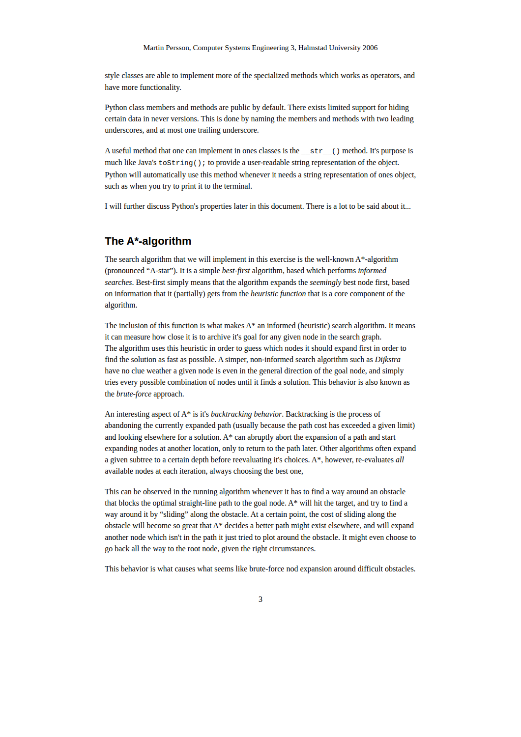Martin Persson, Computer Systems Engineering 3, Halmstad University 2006
style classes are able to implement more of the specialized methods which works as operators, and have more functionality.
Python class members and methods are public by default. There exists limited support for hiding certain data in never versions. This is done by naming the members and methods with two leading underscores, and at most one trailing underscore.
A useful method that one can implement in ones classes is the __str__() method. It's purpose is much like Java's toString(); to provide a user-readable string representation of the object. Python will automatically use this method whenever it needs a string representation of ones object, such as when you try to print it to the terminal.
I will further discuss Python's properties later in this document. There is a lot to be said about it...
The A*-algorithm
The search algorithm that we will implement in this exercise is the well-known A*-algorithm (pronounced “A-star”). It is a simple best-first algorithm, based which performs informed searches. Best-first simply means that the algorithm expands the seemingly best node first, based on information that it (partially) gets from the heuristic function that is a core component of the algorithm.
The inclusion of this function is what makes A* an informed (heuristic) search algorithm. It means it can measure how close it is to archive it's goal for any given node in the search graph.
The algorithm uses this heuristic in order to guess which nodes it should expand first in order to find the solution as fast as possible. A simper, non-informed search algorithm such as Dijkstra have no clue weather a given node is even in the general direction of the goal node, and simply tries every possible combination of nodes until it finds a solution. This behavior is also known as the brute-force approach.
An interesting aspect of A* is it's backtracking behavior. Backtracking is the process of abandoning the currently expanded path (usually because the path cost has exceeded a given limit) and looking elsewhere for a solution. A* can abruptly abort the expansion of a path and start expanding nodes at another location, only to return to the path later. Other algorithms often expand a given subtree to a certain depth before reevaluating it's choices. A*, however, re-evaluates all available nodes at each iteration, always choosing the best one,
This can be observed in the running algorithm whenever it has to find a way around an obstacle that blocks the optimal straight-line path to the goal node. A* will hit the target, and try to find a way around it by “sliding” along the obstacle. At a certain point, the cost of sliding along the obstacle will become so great that A* decides a better path might exist elsewhere, and will expand another node which isn't in the path it just tried to plot around the obstacle. It might even choose to go back all the way to the root node, given the right circumstances.
This behavior is what causes what seems like brute-force nod expansion around difficult obstacles.
3